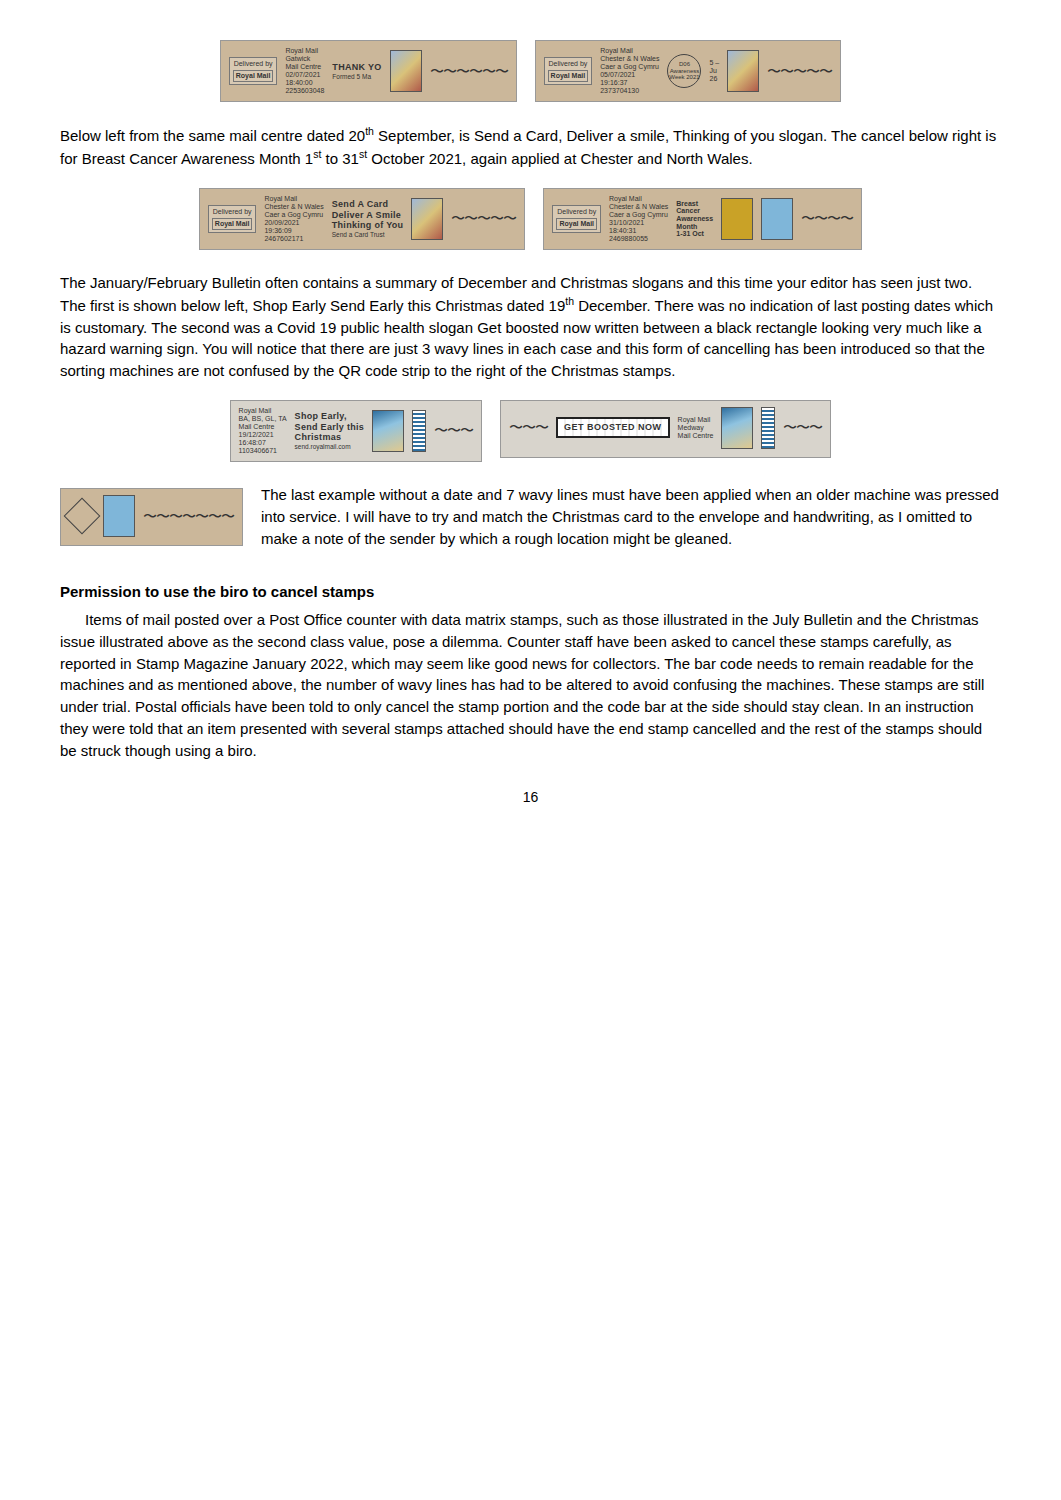Delivered byRoyal Mail
Royal Mail
Gatwick
Mail Centre
02/07/2021
18:40:00
2253603048
THANK YOFormed 5 Ma
〜〜〜〜〜〜
Delivered byRoyal Mail
Royal Mail
Chester & N Wales
Caer a Gog Cymru
05/07/2021
19:16:37
2373704130
D06
Awareness
Week 2021
5 –
Ju
26
〜〜〜〜〜
Below left from the same mail centre dated 20th September, is Send a Card, Deliver a smile, Thinking of you slogan. The cancel below right is for Breast Cancer Awareness Month 1st to 31st October 2021, again applied at Chester and North Wales.
Delivered byRoyal Mail
Royal Mail
Chester & N Wales
Caer a Gog Cymru
20/09/2021
19:36:09
2467602171
Send A Card
Deliver A Smile
Thinking of YouSend a Card Trust
〜〜〜〜〜
Delivered byRoyal Mail
Royal Mail
Chester & N Wales
Caer a Gog Cymru
31/10/2021
18:40:31
2469880055
Breast
Cancer
Awareness
Month
1-31 Oct
〜〜〜〜
The January/February Bulletin often contains a summary of December and Christmas slogans and this time your editor has seen just two. The first is shown below left, Shop Early Send Early this Christmas dated 19th December. There was no indication of last posting dates which is customary. The second was a Covid 19 public health slogan Get boosted now written between a black rectangle looking very much like a hazard warning sign. You will notice that there are just 3 wavy lines in each case and this form of cancelling has been introduced so that the sorting machines are not confused by the QR code strip to the right of the Christmas stamps.
Royal Mail
BA, BS, GL, TA
Mail Centre
19/12/2021
16:48:07
1103406671
Shop Early,
Send Early this
Christmassend.royalmail.com
〜〜〜
〜〜〜
GET BOOSTED NOW
Royal Mail
Medway
Mail Centre
〜〜〜
〜〜〜〜〜〜〜
The last example without a date and 7 wavy lines must have been applied when an older machine was pressed into service. I will have to try and match the Christmas card to the envelope and handwriting, as I omitted to make a note of the sender by which a rough location might be gleaned.
Permission to use the biro to cancel stamps
Items of mail posted over a Post Office counter with data matrix stamps, such as those illustrated in the July Bulletin and the Christmas issue illustrated above as the second class value, pose a dilemma. Counter staff have been asked to cancel these stamps carefully, as reported in Stamp Magazine January 2022, which may seem like good news for collectors. The bar code needs to remain readable for the machines and as mentioned above, the number of wavy lines has had to be altered to avoid confusing the machines. These stamps are still under trial. Postal officials have been told to only cancel the stamp portion and the code bar at the side should stay clean. In an instruction they were told that an item presented with several stamps attached should have the end stamp cancelled and the rest of the stamps should be struck though using a biro.
16